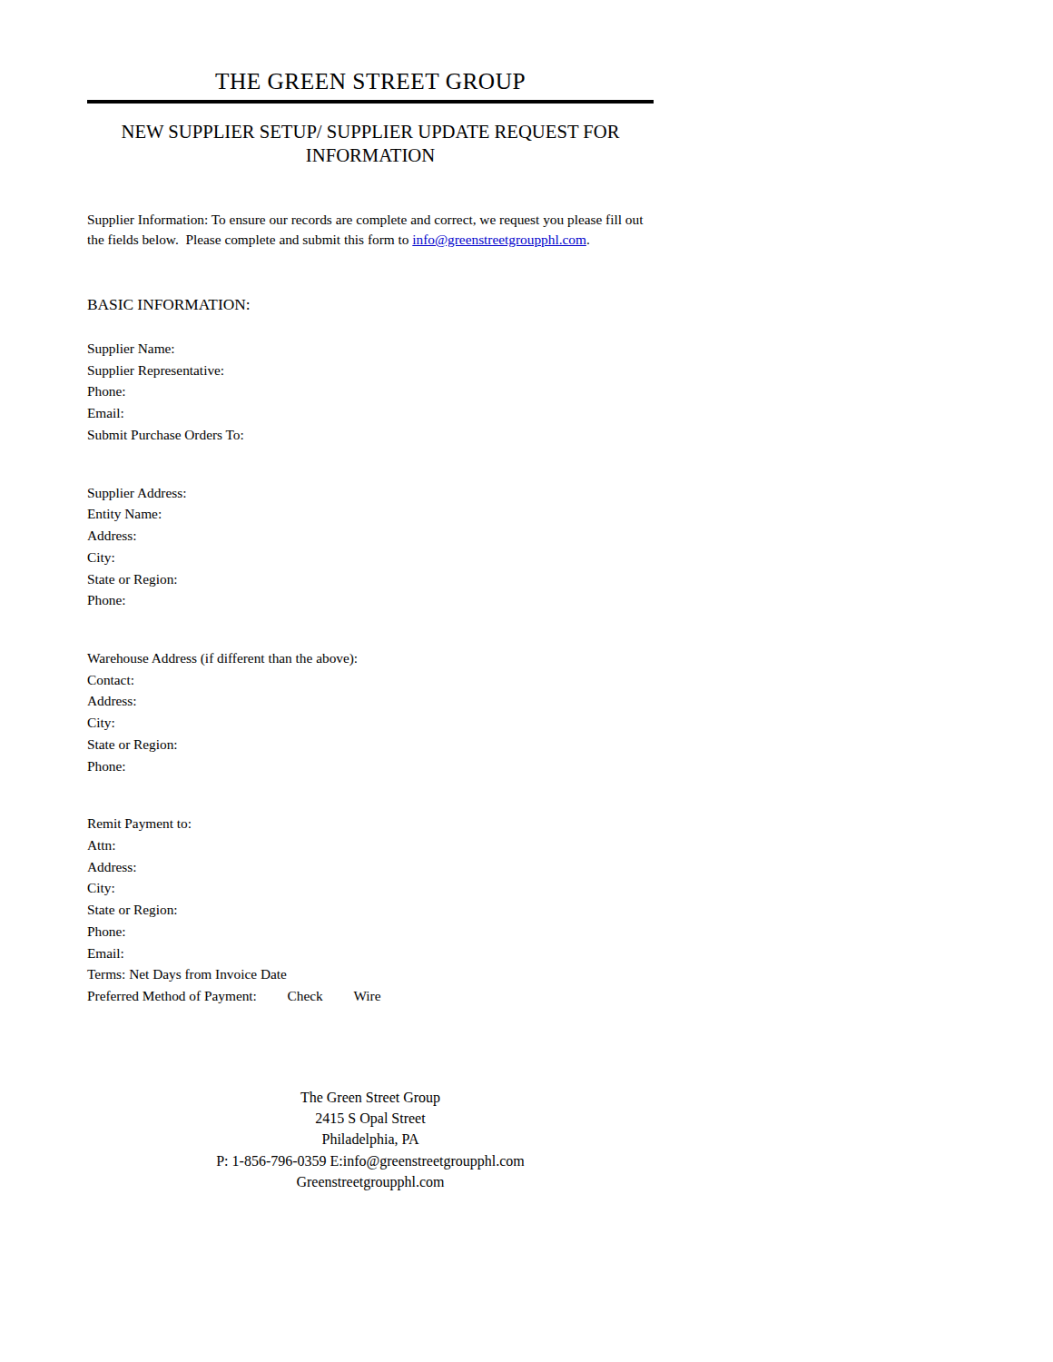THE GREEN STREET GROUP
NEW SUPPLIER SETUP/ SUPPLIER UPDATE REQUEST FOR
INFORMATION
Supplier Information: To ensure our records are complete and correct, we request you please fill out the fields below. Please complete and submit this form to info@greenstreetgroupphl.com.
BASIC INFORMATION:
Supplier Name:
Supplier Representative:
Phone:
Email:
Submit Purchase Orders To:
Supplier Address:
Entity Name:
Address:
City:
State or Region:
Phone:
Warehouse Address (if different than the above):
Contact:
Address:
City:
State or Region:
Phone:
Remit Payment to:
Attn:
Address:
City:
State or Region:
Phone:
Email:
Terms: Net Days from Invoice Date
Preferred Method of Payment:Check Wire
The Green Street Group
2415 S Opal Street
Philadelphia, PA
P: 1-856-796-0359 E:info@greenstreetgroupphl.com
Greenstreetgroupphl.com